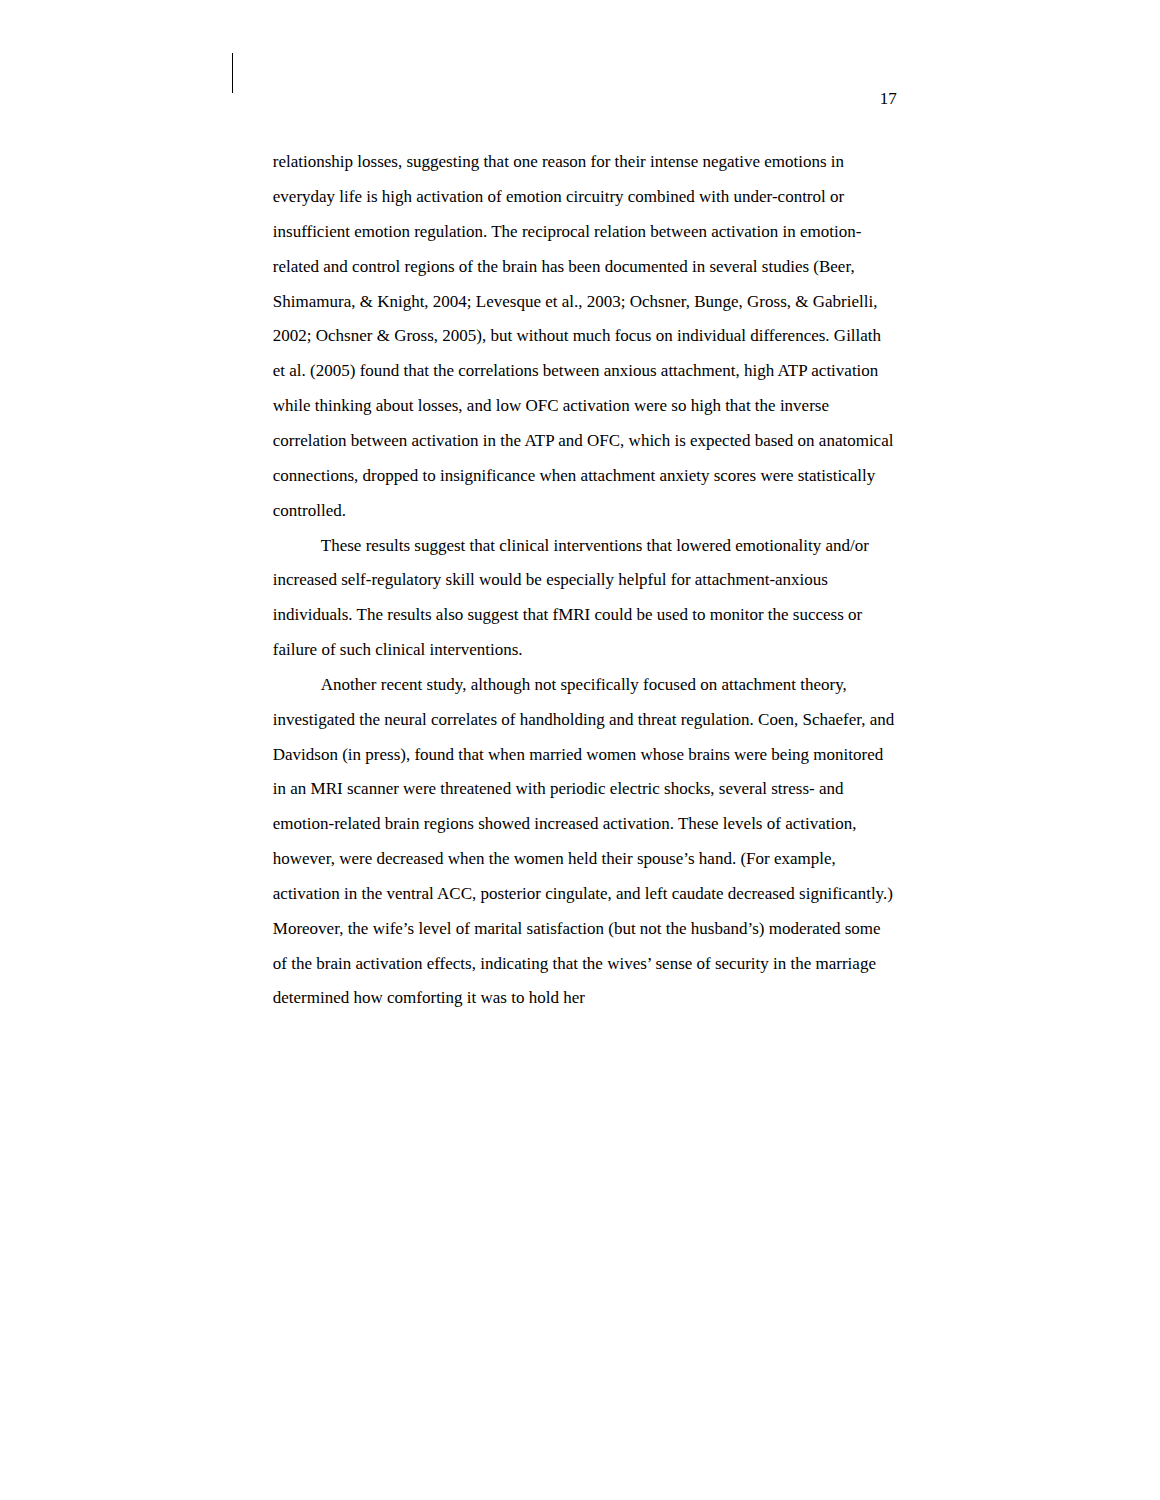17
relationship losses, suggesting that one reason for their intense negative emotions in everyday life is high activation of emotion circuitry combined with under-control or insufficient emotion regulation. The reciprocal relation between activation in emotion-related and control regions of the brain has been documented in several studies (Beer, Shimamura, & Knight, 2004; Levesque et al., 2003; Ochsner, Bunge, Gross, & Gabrielli, 2002; Ochsner & Gross, 2005), but without much focus on individual differences. Gillath et al. (2005) found that the correlations between anxious attachment, high ATP activation while thinking about losses, and low OFC activation were so high that the inverse correlation between activation in the ATP and OFC, which is expected based on anatomical connections, dropped to insignificance when attachment anxiety scores were statistically controlled.
These results suggest that clinical interventions that lowered emotionality and/or increased self-regulatory skill would be especially helpful for attachment-anxious individuals. The results also suggest that fMRI could be used to monitor the success or failure of such clinical interventions.
Another recent study, although not specifically focused on attachment theory, investigated the neural correlates of handholding and threat regulation. Coen, Schaefer, and Davidson (in press), found that when married women whose brains were being monitored in an MRI scanner were threatened with periodic electric shocks, several stress- and emotion-related brain regions showed increased activation. These levels of activation, however, were decreased when the women held their spouse’s hand. (For example, activation in the ventral ACC, posterior cingulate, and left caudate decreased significantly.) Moreover, the wife’s level of marital satisfaction (but not the husband’s) moderated some of the brain activation effects, indicating that the wives’ sense of security in the marriage determined how comforting it was to hold her